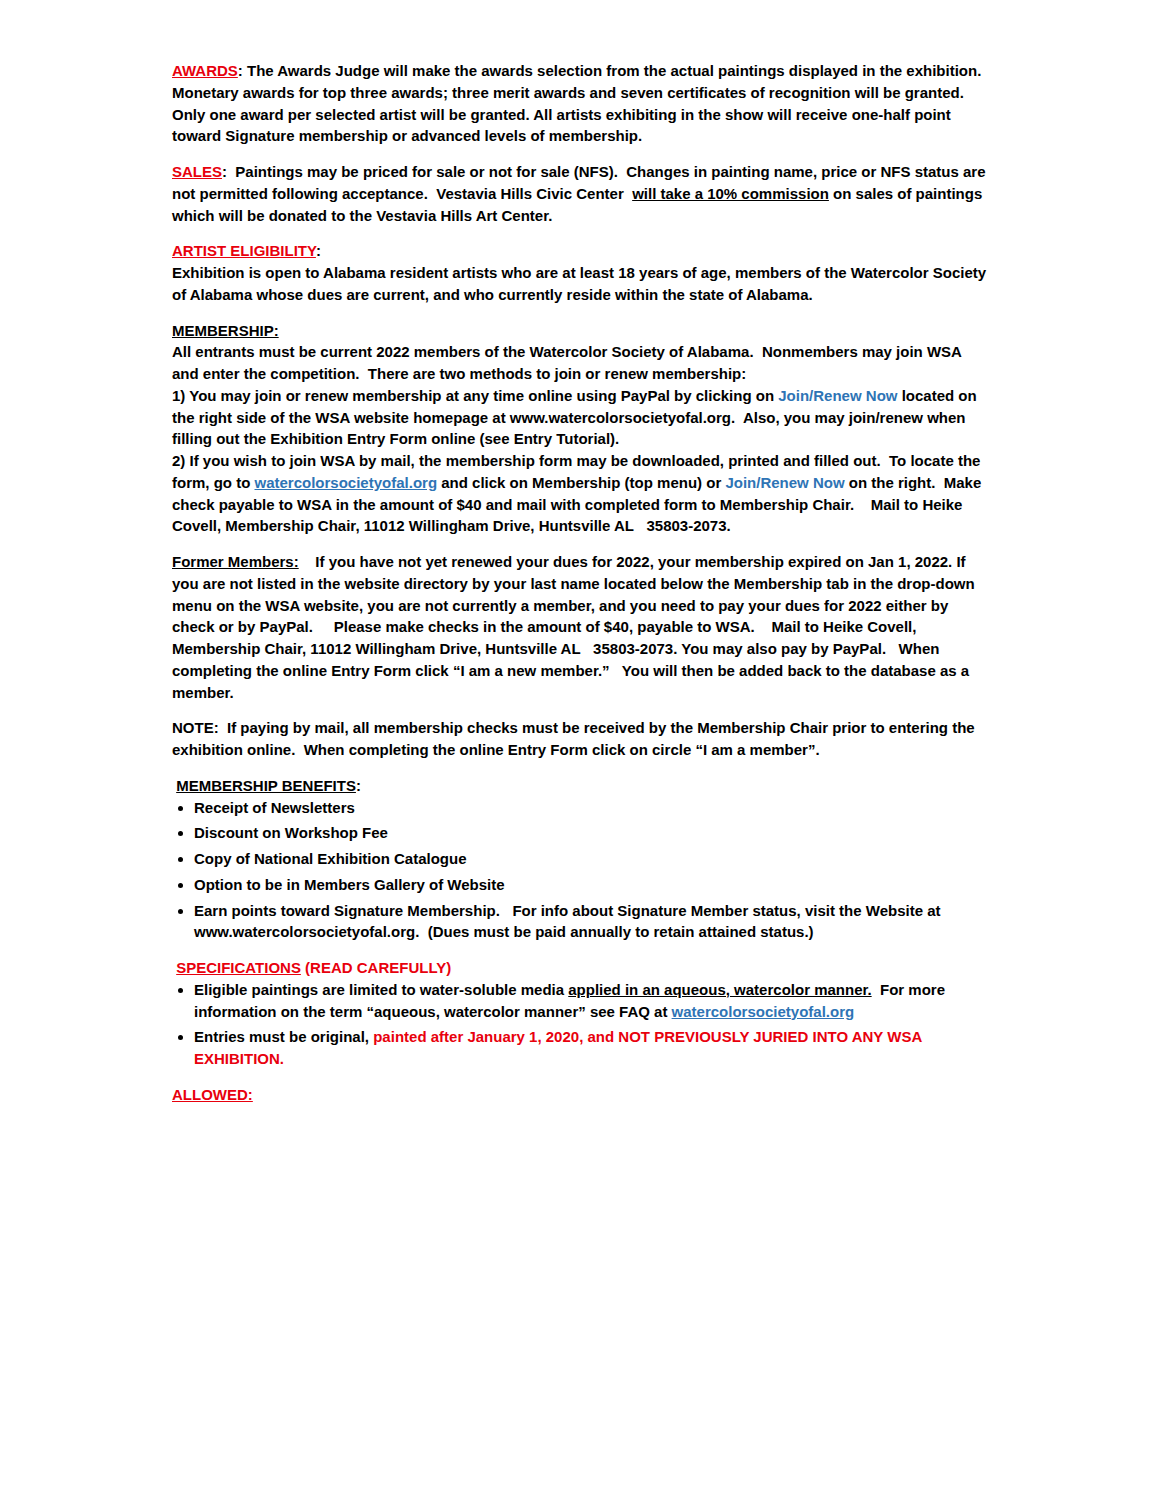AWARDS: The Awards Judge will make the awards selection from the actual paintings displayed in the exhibition. Monetary awards for top three awards; three merit awards and seven certificates of recognition will be granted. Only one award per selected artist will be granted. All artists exhibiting in the show will receive one-half point toward Signature membership or advanced levels of membership.
SALES: Paintings may be priced for sale or not for sale (NFS). Changes in painting name, price or NFS status are not permitted following acceptance. Vestavia Hills Civic Center will take a 10% commission on sales of paintings which will be donated to the Vestavia Hills Art Center.
ARTIST ELIGIBILITY:
Exhibition is open to Alabama resident artists who are at least 18 years of age, members of the Watercolor Society of Alabama whose dues are current, and who currently reside within the state of Alabama.
MEMBERSHIP:
All entrants must be current 2022 members of the Watercolor Society of Alabama. Nonmembers may join WSA and enter the competition. There are two methods to join or renew membership:
1) You may join or renew membership at any time online using PayPal by clicking on Join/Renew Now located on the right side of the WSA website homepage at www.watercolorsocietyofal.org. Also, you may join/renew when filling out the Exhibition Entry Form online (see Entry Tutorial).
2) If you wish to join WSA by mail, the membership form may be downloaded, printed and filled out. To locate the form, go to watercolorsocietyofal.org and click on Membership (top menu) or Join/Renew Now on the right. Make check payable to WSA in the amount of $40 and mail with completed form to Membership Chair. Mail to Heike Covell, Membership Chair, 11012 Willingham Drive, Huntsville AL 35803-2073.
Former Members: If you have not yet renewed your dues for 2022, your membership expired on Jan 1, 2022. If you are not listed in the website directory by your last name located below the Membership tab in the drop-down menu on the WSA website, you are not currently a member, and you need to pay your dues for 2022 either by check or by PayPal. Please make checks in the amount of $40, payable to WSA. Mail to Heike Covell, Membership Chair, 11012 Willingham Drive, Huntsville AL 35803-2073. You may also pay by PayPal. When completing the online Entry Form click “I am a new member.” You will then be added back to the database as a member.
NOTE: If paying by mail, all membership checks must be received by the Membership Chair prior to entering the exhibition online. When completing the online Entry Form click on circle “I am a member”.
MEMBERSHIP BENEFITS:
Receipt of Newsletters
Discount on Workshop Fee
Copy of National Exhibition Catalogue
Option to be in Members Gallery of Website
Earn points toward Signature Membership. For info about Signature Member status, visit the Website at www.watercolorsocietyofal.org. (Dues must be paid annually to retain attained status.)
SPECIFICATIONS (READ CAREFULLY)
Eligible paintings are limited to water-soluble media applied in an aqueous, watercolor manner. For more information on the term “aqueous, watercolor manner” see FAQ at watercolorsocietyofal.org
Entries must be original, painted after January 1, 2020, and NOT PREVIOUSLY JURIED INTO ANY WSA EXHIBITION.
ALLOWED: